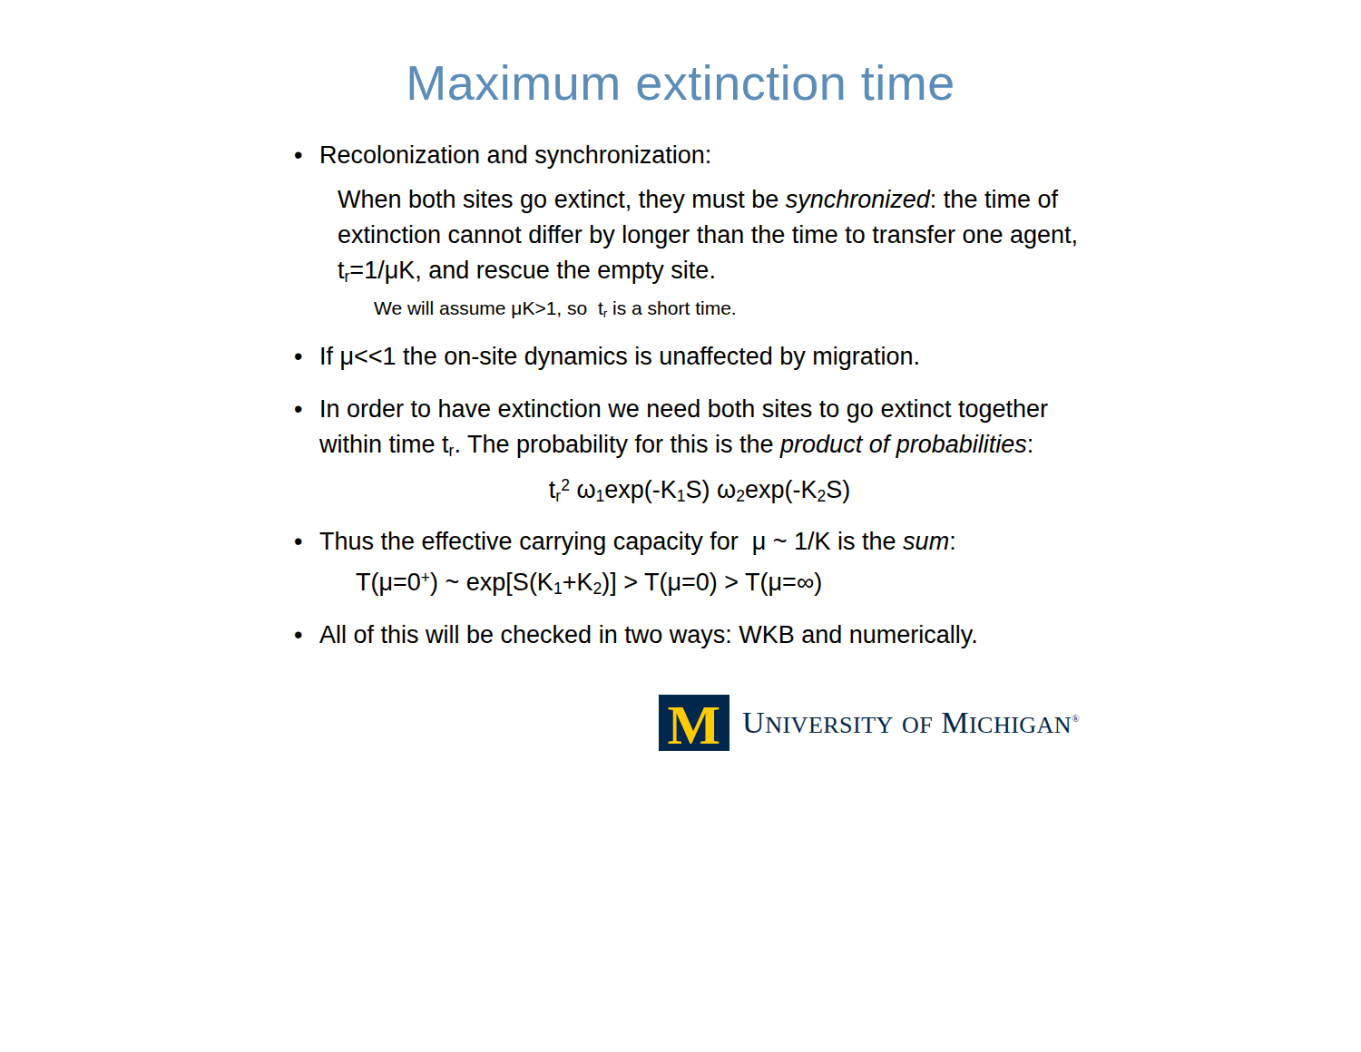Maximum extinction time
Recolonization and synchronization:
When both sites go extinct, they must be synchronized: the time of extinction cannot differ by longer than the time to transfer one agent, tr=1/μK, and rescue the empty site.
We will assume μK>1, so tr is a short time.
If μ<<1 the on-site dynamics is unaffected by migration.
In order to have extinction we need both sites to go extinct together within time tr. The probability for this is the product of probabilities:
tr2 ω1exp(-K1S) ω2exp(-K2S)
Thus the effective carrying capacity for μ ~ 1/K is the sum:
T(μ=0+) ~ exp[S(K1+K2)] > T(μ=0) > T(μ=∞)
All of this will be checked in two ways: WKB and numerically.
M UNIVERSITY OF MICHIGAN®